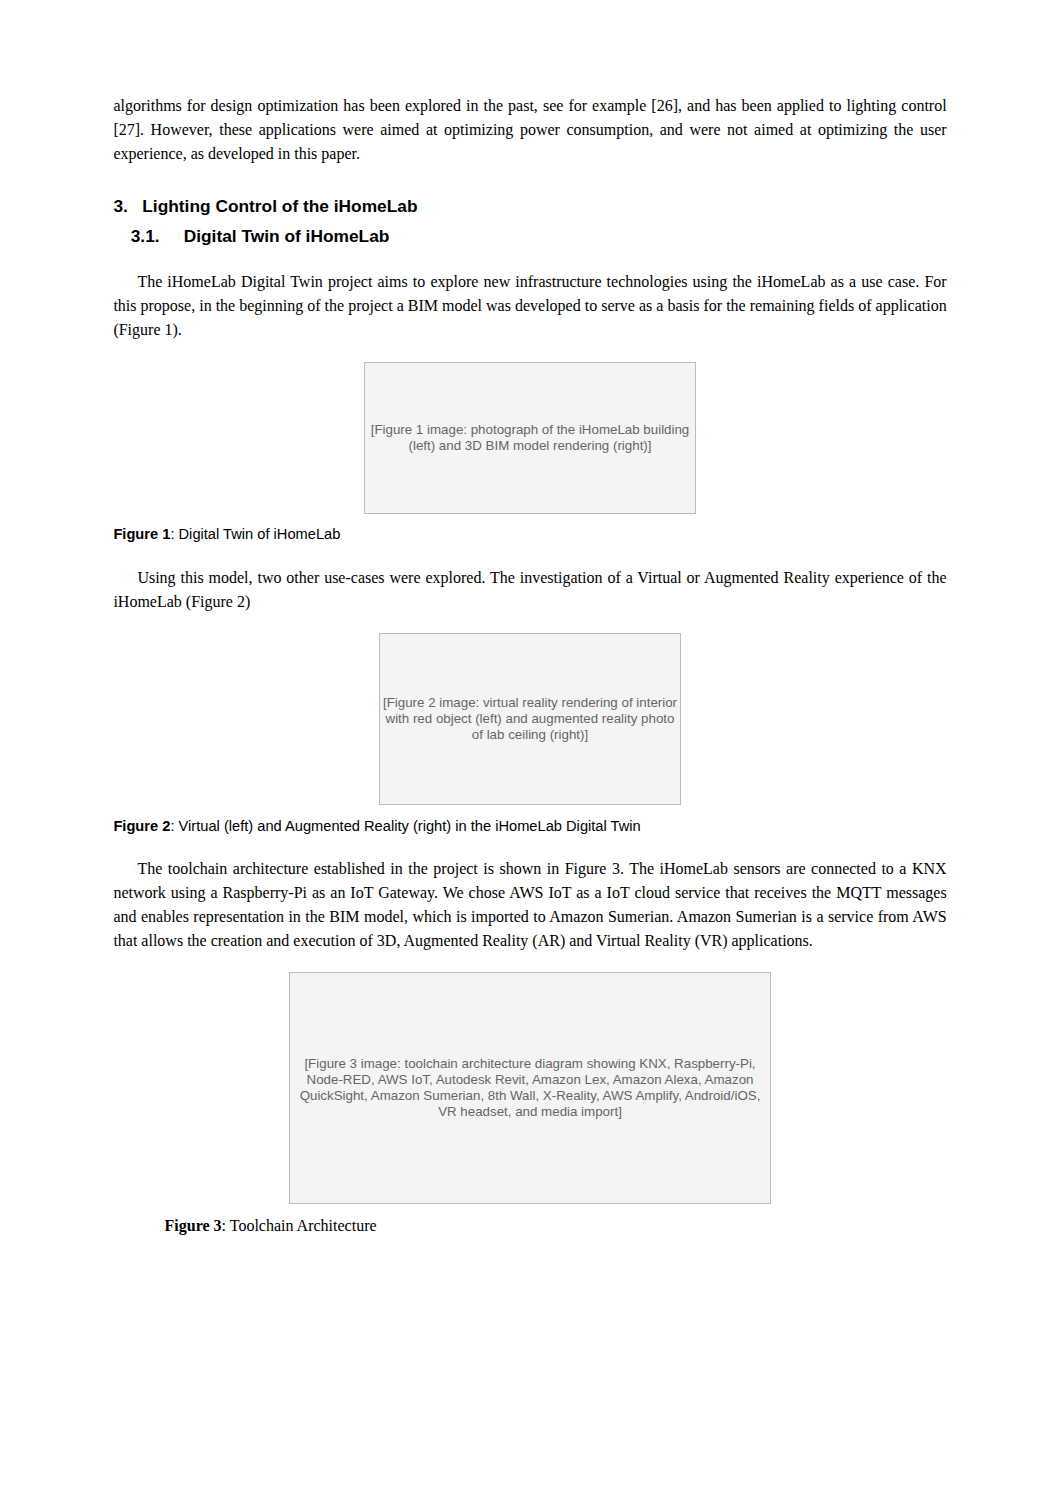algorithms for design optimization has been explored in the past, see for example [26], and has been applied to lighting control [27]. However, these applications were aimed at optimizing power consumption, and were not aimed at optimizing the user experience, as developed in this paper.
3. Lighting Control of the iHomeLab
3.1. Digital Twin of iHomeLab
The iHomeLab Digital Twin project aims to explore new infrastructure technologies using the iHomeLab as a use case. For this propose, in the beginning of the project a BIM model was developed to serve as a basis for the remaining fields of application (Figure 1).
[Figure 1 image: photograph of the iHomeLab building (left) and 3D BIM model rendering (right)]
Figure 1: Digital Twin of iHomeLab
Using this model, two other use-cases were explored. The investigation of a Virtual or Augmented Reality experience of the iHomeLab (Figure 2)
[Figure 2 image: virtual reality rendering of interior with red object (left) and augmented reality photo of lab ceiling (right)]
Figure 2: Virtual (left) and Augmented Reality (right) in the iHomeLab Digital Twin
The toolchain architecture established in the project is shown in Figure 3. The iHomeLab sensors are connected to a KNX network using a Raspberry-Pi as an IoT Gateway. We chose AWS IoT as a IoT cloud service that receives the MQTT messages and enables representation in the BIM model, which is imported to Amazon Sumerian. Amazon Sumerian is a service from AWS that allows the creation and execution of 3D, Augmented Reality (AR) and Virtual Reality (VR) applications.
[Figure 3 image: toolchain architecture diagram showing KNX, Raspberry-Pi, Node-RED, AWS IoT, Autodesk Revit, Amazon Lex, Amazon Alexa, Amazon QuickSight, Amazon Sumerian, 8th Wall, X-Reality, AWS Amplify, Android/iOS, VR headset, and media import]
Figure 3: Toolchain Architecture